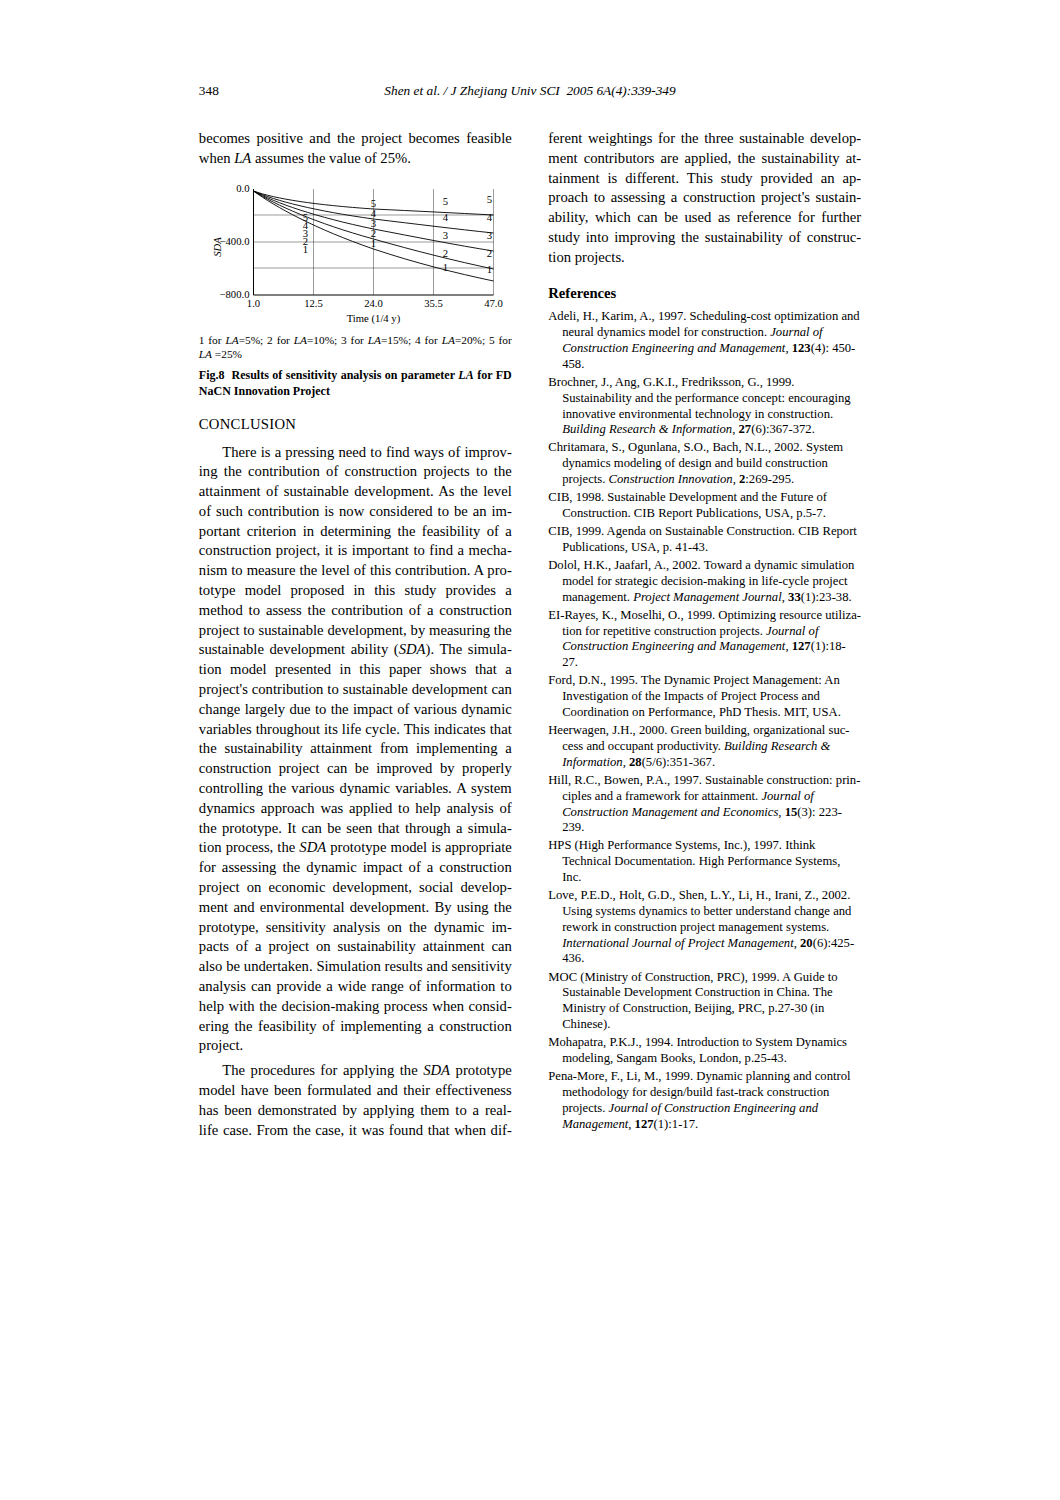348 Shen et al. / J Zhejiang Univ SCI 2005 6A(4):339-349
becomes positive and the project becomes feasible when LA assumes the value of 25%.
0.0 −400.0 −800.0 1.0 12.5 24.0 35.5 47.0 SDA Time (1/4 y) 5 4 3 2 1 5 4 3 2 1 5 4 3 2 1 5 4 3 2 1
1 for LA=5%; 2 for LA=10%; 3 for LA=15%; 4 for LA=20%; 5 for LA =25%
Fig.8 Results of sensitivity analysis on parameter LA for FD NaCN Innovation Project
Conclusion
There is a pressing need to find ways of improving the contribution of construction projects to the attainment of sustainable development. As the level of such contribution is now considered to be an important criterion in determining the feasibility of a construction project, it is important to find a mechanism to measure the level of this contribution. A prototype model proposed in this study provides a method to assess the contribution of a construction project to sustainable development, by measuring the sustainable development ability (SDA). The simulation model presented in this paper shows that a project's contribution to sustainable development can change largely due to the impact of various dynamic variables throughout its life cycle. This indicates that the sustainability attainment from implementing a construction project can be improved by properly controlling the various dynamic variables. A system dynamics approach was applied to help analysis of the prototype. It can be seen that through a simulation process, the SDA prototype model is appropriate for assessing the dynamic impact of a construction project on economic development, social development and environmental development. By using the prototype, sensitivity analysis on the dynamic impacts of a project on sustainability attainment can also be undertaken. Simulation results and sensitivity analysis can provide a wide range of information to help with the decision-making process when considering the feasibility of implementing a construction project.
The procedures for applying the SDA prototype model have been formulated and their effectiveness has been demonstrated by applying them to a real-life case. From the case, it was found that when different weightings for the three sustainable development contributors are applied, the sustainability attainment is different. This study provided an approach to assessing a construction project's sustainability, which can be used as reference for further study into improving the sustainability of construction projects.
References
Adeli, H., Karim, A., 1997. Scheduling-cost optimization and neural dynamics model for construction. Journal of Construction Engineering and Management, 123(4): 450-458.
Brochner, J., Ang, G.K.I., Fredriksson, G., 1999. Sustainability and the performance concept: encouraging innovative environmental technology in construction. Building Research & Information, 27(6):367-372.
Chritamara, S., Ogunlana, S.O., Bach, N.L., 2002. System dynamics modeling of design and build construction projects. Construction Innovation, 2:269-295.
CIB, 1998. Sustainable Development and the Future of Construction. CIB Report Publications, USA, p.5-7.
CIB, 1999. Agenda on Sustainable Construction. CIB Report Publications, USA, p. 41-43.
Dolol, H.K., Jaafarl, A., 2002. Toward a dynamic simulation model for strategic decision-making in life-cycle project management. Project Management Journal, 33(1):23-38.
EI-Rayes, K., Moselhi, O., 1999. Optimizing resource utilization for repetitive construction projects. Journal of Construction Engineering and Management, 127(1):18-27.
Ford, D.N., 1995. The Dynamic Project Management: An Investigation of the Impacts of Project Process and Coordination on Performance, PhD Thesis. MIT, USA.
Heerwagen, J.H., 2000. Green building, organizational success and occupant productivity. Building Research & Information, 28(5/6):351-367.
Hill, R.C., Bowen, P.A., 1997. Sustainable construction: principles and a framework for attainment. Journal of Construction Management and Economics, 15(3): 223-239.
HPS (High Performance Systems, Inc.), 1997. Ithink Technical Documentation. High Performance Systems, Inc.
Love, P.E.D., Holt, G.D., Shen, L.Y., Li, H., Irani, Z., 2002. Using systems dynamics to better understand change and rework in construction project management systems. International Journal of Project Management, 20(6):425-436.
MOC (Ministry of Construction, PRC), 1999. A Guide to Sustainable Development Construction in China. The Ministry of Construction, Beijing, PRC, p.27-30 (in Chinese).
Mohapatra, P.K.J., 1994. Introduction to System Dynamics modeling, Sangam Books, London, p.25-43.
Pena-More, F., Li, M., 1999. Dynamic planning and control methodology for design/build fast-track construction projects. Journal of Construction Engineering and Management, 127(1):1-17.